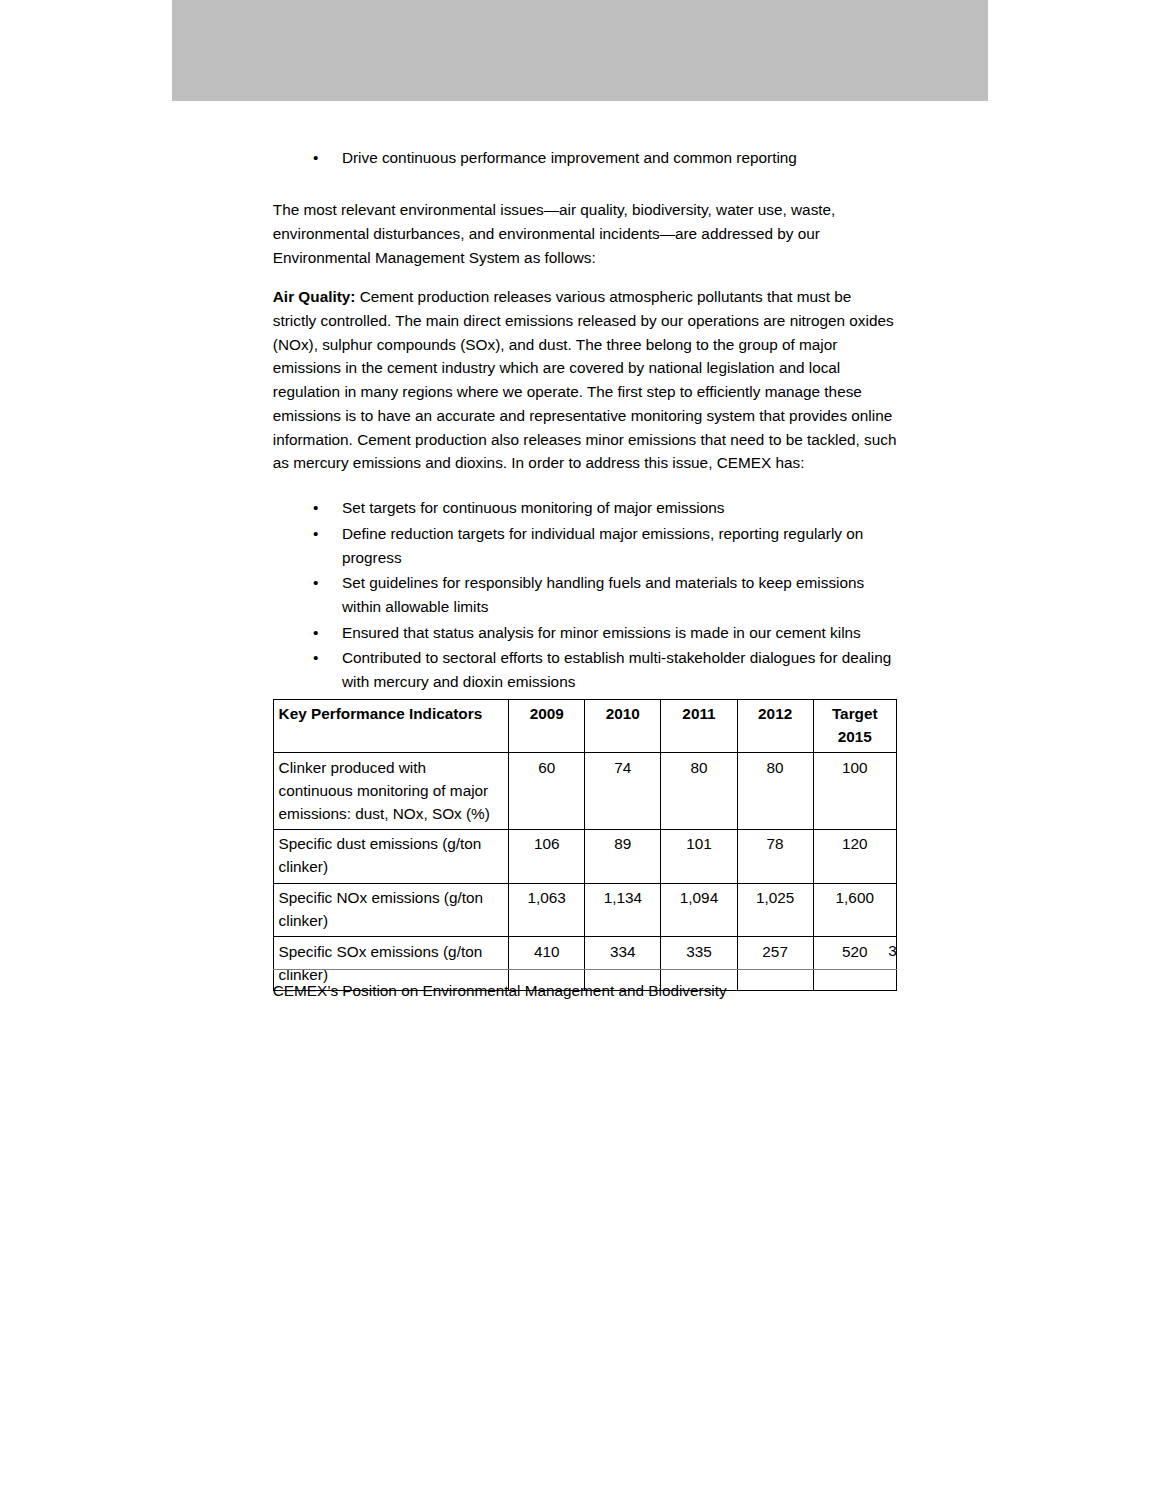Drive continuous performance improvement and common reporting
The most relevant environmental issues—air quality, biodiversity, water use, waste, environmental disturbances, and environmental incidents—are addressed by our Environmental Management System as follows:
Air Quality: Cement production releases various atmospheric pollutants that must be strictly controlled. The main direct emissions released by our operations are nitrogen oxides (NOx), sulphur compounds (SOx), and dust. The three belong to the group of major emissions in the cement industry which are covered by national legislation and local regulation in many regions where we operate. The first step to efficiently manage these emissions is to have an accurate and representative monitoring system that provides online information. Cement production also releases minor emissions that need to be tackled, such as mercury emissions and dioxins. In order to address this issue, CEMEX has:
Set targets for continuous monitoring of major emissions
Define reduction targets for individual major emissions, reporting regularly on progress
Set guidelines for responsibly handling fuels and materials to keep emissions within allowable limits
Ensured that status analysis for minor emissions is made in our cement kilns
Contributed to sectoral efforts to establish multi-stakeholder dialogues for dealing with mercury and dioxin emissions
| Key Performance Indicators | 2009 | 2010 | 2011 | 2012 | Target 2015 |
| --- | --- | --- | --- | --- | --- |
| Clinker produced with continuous monitoring of major emissions: dust, NOx, SOx (%) | 60 | 74 | 80 | 80 | 100 |
| Specific dust emissions (g/ton clinker) | 106 | 89 | 101 | 78 | 120 |
| Specific NOx emissions (g/ton clinker) | 1,063 | 1,134 | 1,094 | 1,025 | 1,600 |
| Specific SOx emissions (g/ton clinker) | 410 | 334 | 335 | 257 | 520 |
3
CEMEX’s Position on Environmental Management and Biodiversity